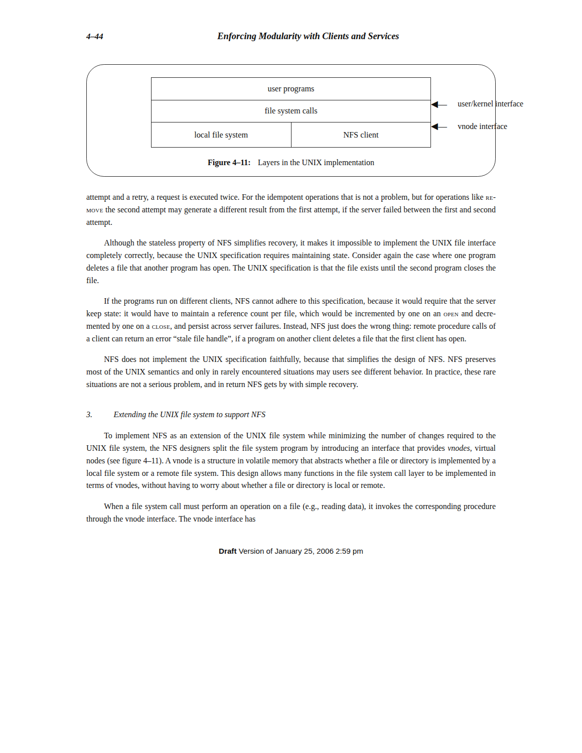4–44 Enforcing Modularity with Clients and Services
user programs
file system calls
local file system
NFS client
◀—user/kernel interface
◀—vnode interface
Figure 4–11: Layers in the UNIX implementation
attempt and a retry, a request is executed twice. For the idempotent operations that is not a problem, but for operations like remove the second attempt may generate a different result from the first attempt, if the server failed between the first and second attempt.
Although the stateless property of NFS simplifies recovery, it makes it impossible to implement the UNIX file interface completely correctly, because the UNIX specification requires maintaining state. Consider again the case where one program deletes a file that another program has open. The UNIX specification is that the file exists until the second program closes the file.
If the programs run on different clients, NFS cannot adhere to this specification, because it would require that the server keep state: it would have to maintain a reference count per file, which would be incremented by one on an open and decremented by one on a close, and persist across server failures. Instead, NFS just does the wrong thing: remote procedure calls of a client can return an error “stale file handle”, if a program on another client deletes a file that the first client has open.
NFS does not implement the UNIX specification faithfully, because that simplifies the design of NFS. NFS preserves most of the UNIX semantics and only in rarely encountered situations may users see different behavior. In practice, these rare situations are not a serious problem, and in return NFS gets by with simple recovery.
3. Extending the UNIX file system to support NFS
To implement NFS as an extension of the UNIX file system while minimizing the number of changes required to the UNIX file system, the NFS designers split the file system program by introducing an interface that provides vnodes, virtual nodes (see figure 4–11). A vnode is a structure in volatile memory that abstracts whether a file or directory is implemented by a local file system or a remote file system. This design allows many functions in the file system call layer to be implemented in terms of vnodes, without having to worry about whether a file or directory is local or remote.
When a file system call must perform an operation on a file (e.g., reading data), it invokes the corresponding procedure through the vnode interface. The vnode interface has
Draft Version of January 25, 2006 2:59 pm